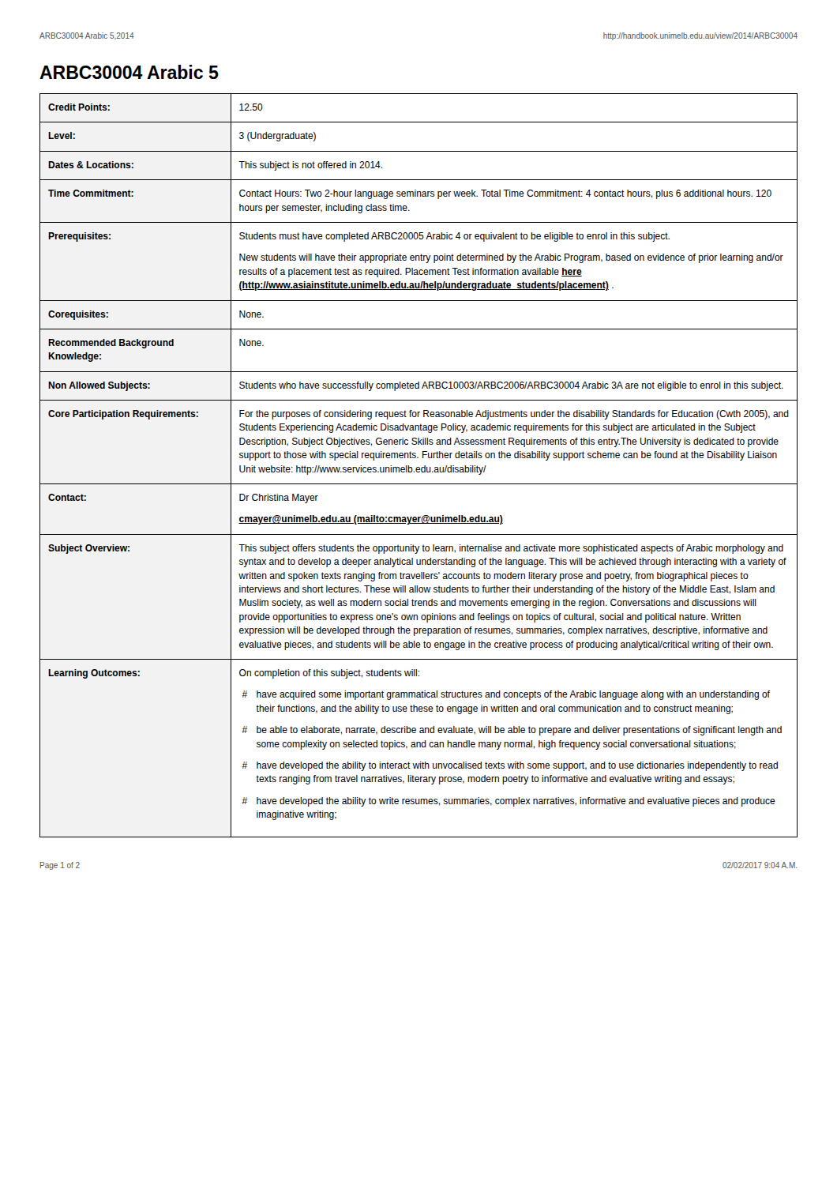ARBC30004 Arabic 5,2014
http://handbook.unimelb.edu.au/view/2014/ARBC30004
ARBC30004 Arabic 5
| Credit Points: | 12.50 |
| Level: | 3 (Undergraduate) |
| Dates & Locations: | This subject is not offered in 2014. |
| Time Commitment: | Contact Hours: Two 2-hour language seminars per week. Total Time Commitment: 4 contact hours, plus 6 additional hours. 120 hours per semester, including class time. |
| Prerequisites: | Students must have completed ARBC20005 Arabic 4 or equivalent to be eligible to enrol in this subject. New students will have their appropriate entry point determined by the Arabic Program, based on evidence of prior learning and/or results of a placement test as required. Placement Test information available here (http://www.asiainstitute.unimelb.edu.au/help/undergraduate_students/placement) . |
| Corequisites: | None. |
| Recommended Background Knowledge: | None. |
| Non Allowed Subjects: | Students who have successfully completed ARBC10003/ARBC2006/ARBC30004 Arabic 3A are not eligible to enrol in this subject. |
| Core Participation Requirements: | For the purposes of considering request for Reasonable Adjustments under the disability Standards for Education (Cwth 2005), and Students Experiencing Academic Disadvantage Policy, academic requirements for this subject are articulated in the Subject Description, Subject Objectives, Generic Skills and Assessment Requirements of this entry.The University is dedicated to provide support to those with special requirements. Further details on the disability support scheme can be found at the Disability Liaison Unit website: http://www.services.unimelb.edu.au/disability/ |
| Contact: | Dr Christina Mayer cmayer@unimelb.edu.au (mailto:cmayer@unimelb.edu.au) |
| Subject Overview: | This subject offers students the opportunity to learn, internalise and activate more sophisticated aspects of Arabic morphology and syntax and to develop a deeper analytical understanding of the language. This will be achieved through interacting with a variety of written and spoken texts ranging from travellers' accounts to modern literary prose and poetry, from biographical pieces to interviews and short lectures. These will allow students to further their understanding of the history of the Middle East, Islam and Muslim society, as well as modern social trends and movements emerging in the region. Conversations and discussions will provide opportunities to express one's own opinions and feelings on topics of cultural, social and political nature. Written expression will be developed through the preparation of resumes, summaries, complex narratives, descriptive, informative and evaluative pieces, and students will be able to engage in the creative process of producing analytical/critical writing of their own. |
| Learning Outcomes: | On completion of this subject, students will: have acquired some important grammatical structures and concepts of the Arabic language along with an understanding of their functions, and the ability to use these to engage in written and oral communication and to construct meaning; be able to elaborate, narrate, describe and evaluate, will be able to prepare and deliver presentations of significant length and some complexity on selected topics, and can handle many normal, high frequency social conversational situations; have developed the ability to interact with unvocalised texts with some support, and to use dictionaries independently to read texts ranging from travel narratives, literary prose, modern poetry to informative and evaluative writing and essays; have developed the ability to write resumes, summaries, complex narratives, informative and evaluative pieces and produce imaginative writing; |
Page 1 of 2
02/02/2017 9:04 A.M.